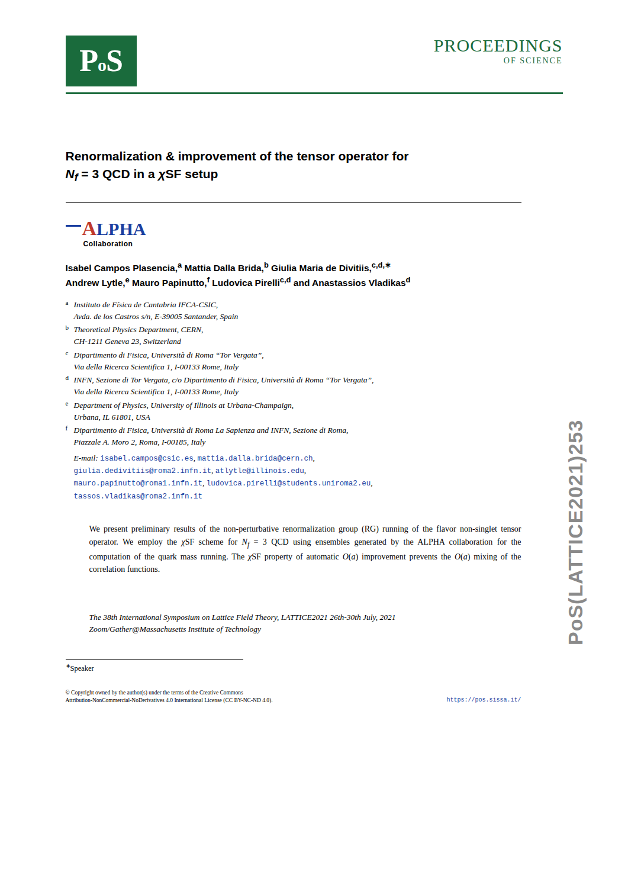Po S
PROCEEDINGS
OF SCIENCE
PoS(LATTICE2021)253
Renormalization & improvement of the tensor operator for
Nf = 3 QCD in a χ SF setup
ALPHA
Collaboration
Isabel Campos Plasencia,a Mattia Dalla Brida,b Giulia Maria de Divitiis,c,d,∗
Andrew Lytle,e Mauro Papinutto,f Ludovica Pirellic,d and Anastassios Vladikasd
a Instituto de Física de Cantabria IFCA-CSIC,
Avda. de los Castros s/n, E-39005 Santander, Spain
b Theoretical Physics Department, CERN,
CH-1211 Geneva 23, Switzerland
c Dipartimento di Fisica, Università di Roma “Tor Vergata”,
Via della Ricerca Scientifica 1, I-00133 Rome, Italy
d INFN, Sezione di Tor Vergata, c/o Dipartimento di Fisica, Università di Roma “Tor Vergata”,
Via della Ricerca Scientifica 1, I-00133 Rome, Italy
e Department of Physics, University of Illinois at Urbana-Champaign,
Urbana, IL 61801, USA
f Dipartimento di Fisica, Università di Roma La Sapienza and INFN, Sezione di Roma,
Piazzale A. Moro 2, Roma, I-00185, Italy
E-mail: isabel.campos@csic.es, mattia.dalla.brida@cern.ch,
giulia.dedivitiis@roma2.infn.it, atlytle@illinois.edu,
mauro.papinutto@roma1.infn.it, ludovica.pirelli@students.uniroma2.eu,
tassos.vladikas@roma2.infn.it
We present preliminary results of the non-perturbative renormalization group (RG) running of the flavor non-singlet tensor operator. We employ the χ SF scheme for Nf = 3 QCD using ensembles generated by the ALPHA collaboration for the computation of the quark mass running. The χ SF property of automatic O(a) improvement prevents the O(a) mixing of the correlation functions.
The 38th International Symposium on Lattice Field Theory, LATTICE2021 26th-30th July, 2021
Zoom/Gather@Massachusetts Institute of Technology
∗Speaker
© Copyright owned by the author(s) under the terms of the Creative Commons
Attribution-NonCommercial-NoDerivatives 4.0 International License (CC BY-NC-ND 4.0). https://pos.sissa.it/